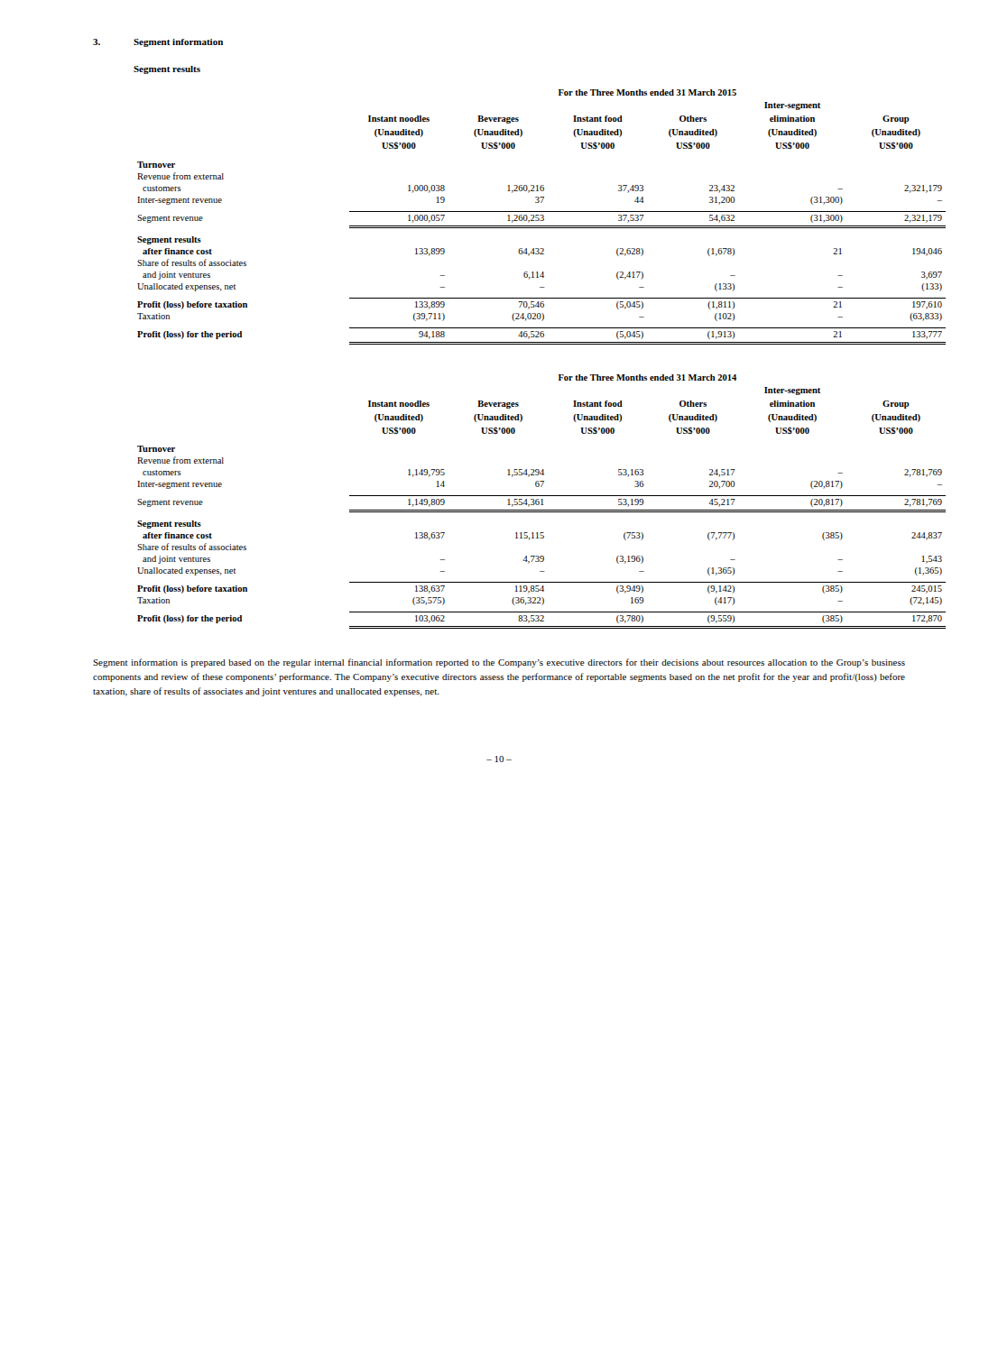3.
Segment information
Segment results
| | For the Three Months ended 31 March 2015 |
| | | | | | Inter-segment | |
| | Instant noodles | Beverages | Instant food | Others | elimination | Group |
| | (Unaudited) | (Unaudited) | (Unaudited) | (Unaudited) | (Unaudited) | (Unaudited) |
| | US$’000 | US$’000 | US$’000 | US$’000 | US$’000 | US$’000 |
| Turnover | |
| Revenue from external | |
| customers | 1,000,038 | 1,260,216 | 37,493 | 23,432 | – | 2,321,179 |
| Inter-segment revenue | 19 | 37 | 44 | 31,200 | (31,300) | – |
| Segment revenue | 1,000,057 | 1,260,253 | 37,537 | 54,632 | (31,300) | 2,321,179 |
| Segment results | |
| after finance cost | 133,899 | 64,432 | (2,628) | (1,678) | 21 | 194,046 |
| Share of results of associates | |
| and joint ventures | – | 6,114 | (2,417) | – | – | 3,697 |
| Unallocated expenses, net | – | – | – | (133) | – | (133) |
| Profit (loss) before taxation | 133,899 | 70,546 | (5,045) | (1,811) | 21 | 197,610 |
| Taxation | (39,711) | (24,020) | – | (102) | – | (63,833) |
| Profit (loss) for the period | 94,188 | 46,526 | (5,045) | (1,913) | 21 | 133,777 |
| | For the Three Months ended 31 March 2014 |
| | | | | | Inter-segment | |
| | Instant noodles | Beverages | Instant food | Others | elimination | Group |
| | (Unaudited) | (Unaudited) | (Unaudited) | (Unaudited) | (Unaudited) | (Unaudited) |
| | US$’000 | US$’000 | US$’000 | US$’000 | US$’000 | US$’000 |
| Turnover | |
| Revenue from external | |
| customers | 1,149,795 | 1,554,294 | 53,163 | 24,517 | – | 2,781,769 |
| Inter-segment revenue | 14 | 67 | 36 | 20,700 | (20,817) | – |
| Segment revenue | 1,149,809 | 1,554,361 | 53,199 | 45,217 | (20,817) | 2,781,769 |
| Segment results | |
| after finance cost | 138,637 | 115,115 | (753) | (7,777) | (385) | 244,837 |
| Share of results of associates | |
| and joint ventures | – | 4,739 | (3,196) | – | – | 1,543 |
| Unallocated expenses, net | – | – | – | (1,365) | – | (1,365) |
| Profit (loss) before taxation | 138,637 | 119,854 | (3,949) | (9,142) | (385) | 245,015 |
| Taxation | (35,575) | (36,322) | 169 | (417) | – | (72,145) |
| Profit (loss) for the period | 103,062 | 83,532 | (3,780) | (9,559) | (385) | 172,870 |
Segment information is prepared based on the regular internal financial information reported to the Company’s executive directors for their decisions about resources allocation to the Group’s business components and review of these components’ performance. The Company’s executive directors assess the performance of reportable segments based on the net profit for the year and profit/(loss) before taxation, share of results of associates and joint ventures and unallocated expenses, net.
– 10 –